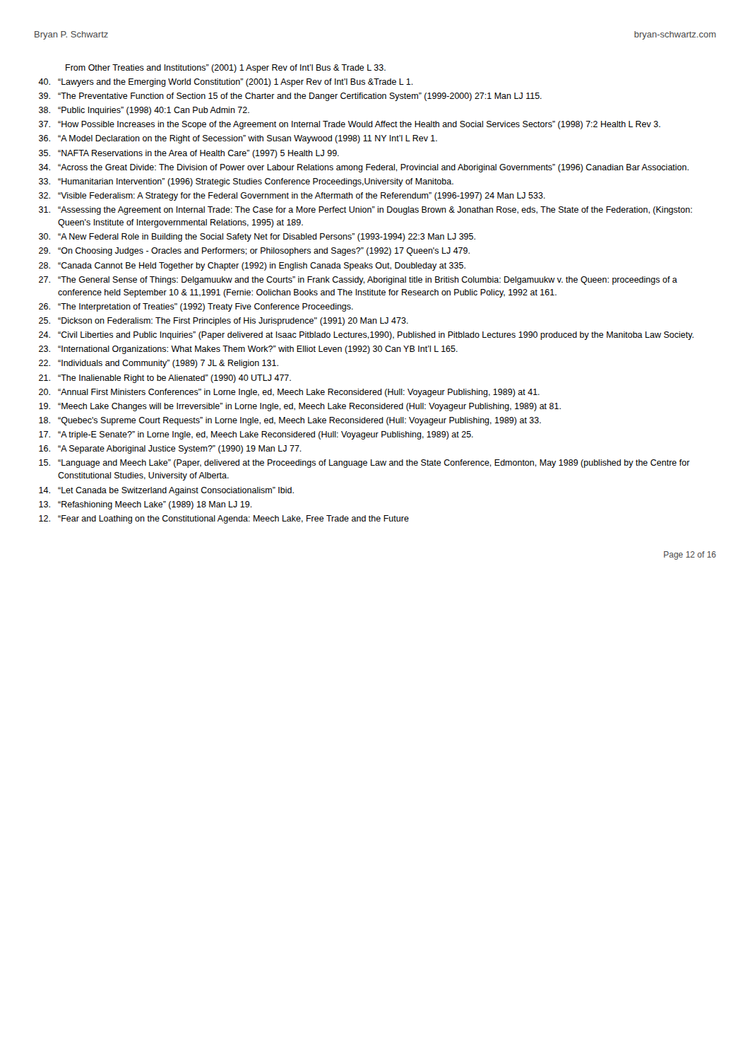Bryan P. Schwartz
bryan-schwartz.com
From Other Treaties and Institutions” (2001) 1 Asper Rev of Int’l Bus & Trade L 33.
40.“Lawyers and the Emerging World Constitution” (2001) 1 Asper Rev of Int’l Bus &Trade L 1.
39.“The Preventative Function of Section 15 of the Charter and the Danger Certification System” (1999-2000) 27:1 Man LJ 115.
38.“Public Inquiries” (1998) 40:1 Can Pub Admin 72.
37.“How Possible Increases in the Scope of the Agreement on Internal Trade Would Affect the Health and Social Services Sectors” (1998) 7:2 Health L Rev 3.
36.“A Model Declaration on the Right of Secession” with Susan Waywood (1998) 11 NY Int’l L Rev 1.
35.“NAFTA Reservations in the Area of Health Care” (1997) 5 Health LJ 99.
34.“Across the Great Divide: The Division of Power over Labour Relations among Federal, Provincial and Aboriginal Governments” (1996) Canadian Bar Association.
33.“Humanitarian Intervention” (1996) Strategic Studies Conference Proceedings,University of Manitoba.
32.“Visible Federalism: A Strategy for the Federal Government in the Aftermath of the Referendum” (1996-1997) 24 Man LJ 533.
31.“Assessing the Agreement on Internal Trade: The Case for a More Perfect Union” in Douglas Brown & Jonathan Rose, eds, The State of the Federation, (Kingston: Queen's Institute of Intergovernmental Relations, 1995) at 189.
30.“A New Federal Role in Building the Social Safety Net for Disabled Persons” (1993-1994) 22:3 Man LJ 395.
29.“On Choosing Judges - Oracles and Performers; or Philosophers and Sages?” (1992) 17 Queen's LJ 479.
28.“Canada Cannot Be Held Together by Chapter (1992) in English Canada Speaks Out, Doubleday at 335.
27.“The General Sense of Things: Delgamuukw and the Courts” in Frank Cassidy, Aboriginal title in British Columbia: Delgamuukw v. the Queen: proceedings of a conference held September 10 & 11,1991 (Fernie: Oolichan Books and The Institute for Research on Public Policy, 1992 at 161.
26.“The Interpretation of Treaties" (1992) Treaty Five Conference Proceedings.
25.“Dickson on Federalism: The First Principles of His Jurisprudence'' (1991) 20 Man LJ 473.
24.“Civil Liberties and Public Inquiries” (Paper delivered at Isaac Pitblado Lectures,1990), Published in Pitblado Lectures 1990 produced by the Manitoba Law Society.
23.“International Organizations: What Makes Them Work?” with Elliot Leven (1992) 30 Can YB Int’l L 165.
22.“Individuals and Community” (1989) 7 JL & Religion 131.
21.“The Inalienable Right to be Alienated” (1990) 40 UTLJ 477.
20.“Annual First Ministers Conferences" in Lorne Ingle, ed, Meech Lake Reconsidered (Hull: Voyageur Publishing, 1989) at 41.
19.“Meech Lake Changes will be Irreversible” in Lorne Ingle, ed, Meech Lake Reconsidered (Hull: Voyageur Publishing, 1989) at 81.
18.“Quebec's Supreme Court Requests” in Lorne Ingle, ed, Meech Lake Reconsidered (Hull: Voyageur Publishing, 1989) at 33.
17.“A triple-E Senate?” in Lorne Ingle, ed, Meech Lake Reconsidered (Hull: Voyageur Publishing, 1989) at 25.
16.“A Separate Aboriginal Justice System?” (1990) 19 Man LJ 77.
15.“Language and Meech Lake” (Paper, delivered at the Proceedings of Language Law and the State Conference, Edmonton, May 1989 (published by the Centre for Constitutional Studies, University of Alberta.
14.“Let Canada be Switzerland Against Consociationalism” Ibid.
13.“Refashioning Meech Lake” (1989) 18 Man LJ 19.
12.“Fear and Loathing on the Constitutional Agenda: Meech Lake, Free Trade and the Future
Page 12 of 16